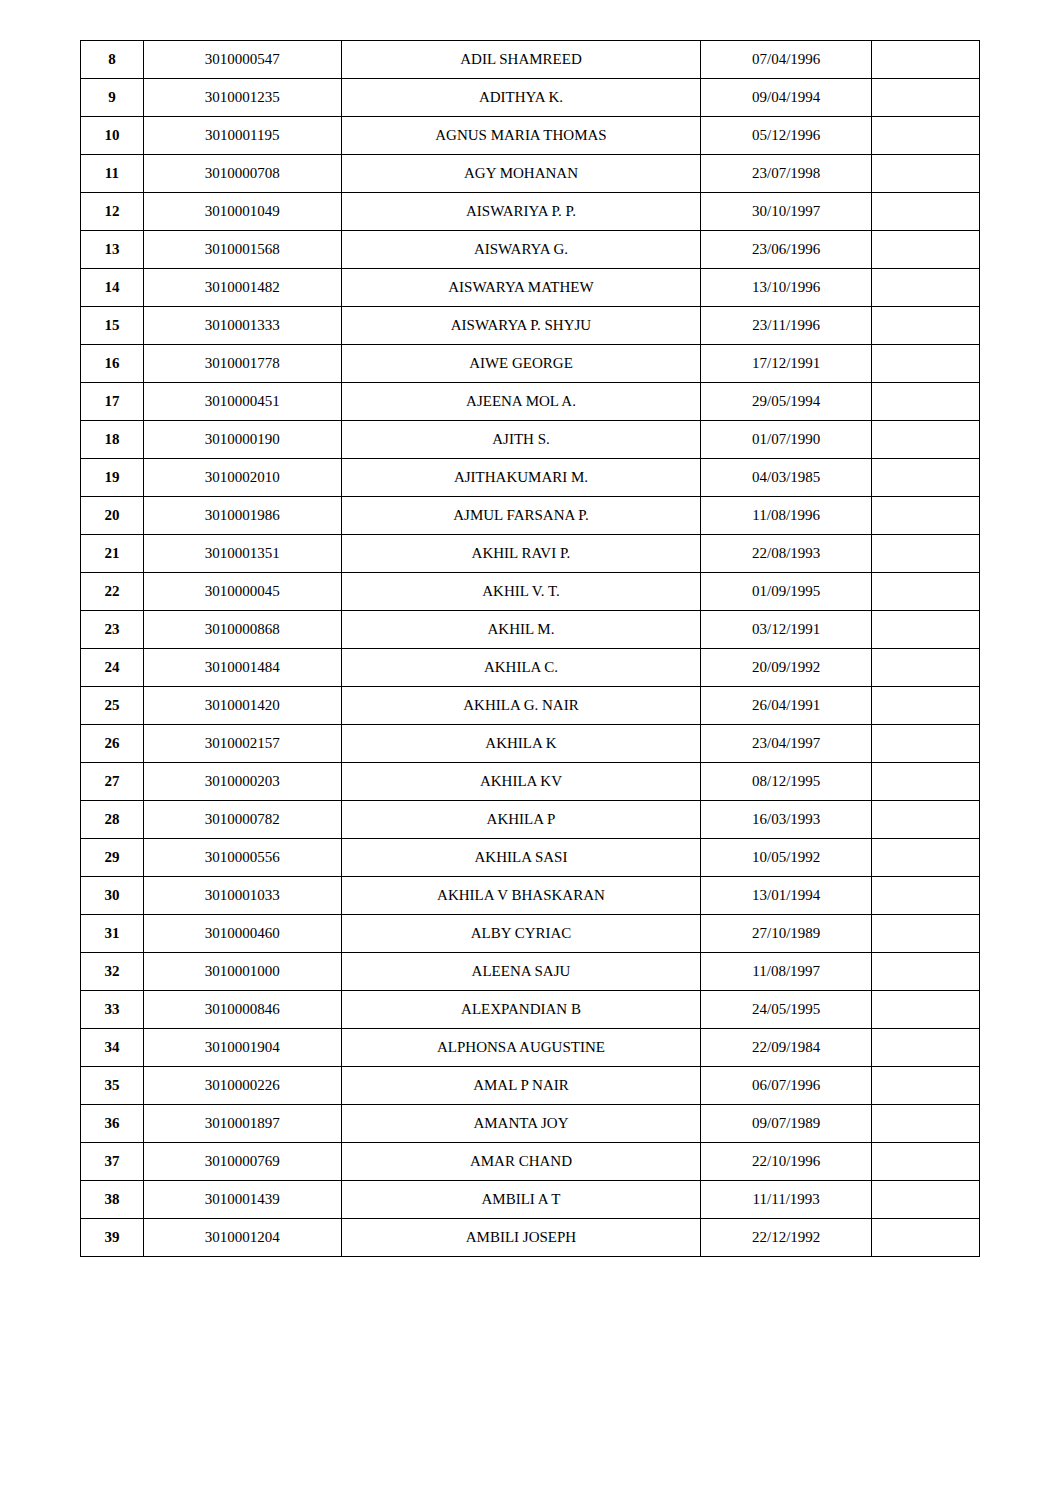| 8 | 3010000547 | ADIL SHAMREED | 07/04/1996 | |
| 9 | 3010001235 | ADITHYA K. | 09/04/1994 | |
| 10 | 3010001195 | AGNUS MARIA THOMAS | 05/12/1996 | |
| 11 | 3010000708 | AGY MOHANAN | 23/07/1998 | |
| 12 | 3010001049 | AISWARIYA P. P. | 30/10/1997 | |
| 13 | 3010001568 | AISWARYA G. | 23/06/1996 | |
| 14 | 3010001482 | AISWARYA MATHEW | 13/10/1996 | |
| 15 | 3010001333 | AISWARYA P. SHYJU | 23/11/1996 | |
| 16 | 3010001778 | AIWE GEORGE | 17/12/1991 | |
| 17 | 3010000451 | AJEENA MOL A. | 29/05/1994 | |
| 18 | 3010000190 | AJITH S. | 01/07/1990 | |
| 19 | 3010002010 | AJITHAKUMARI M. | 04/03/1985 | |
| 20 | 3010001986 | AJMUL FARSANA P. | 11/08/1996 | |
| 21 | 3010001351 | AKHIL RAVI P. | 22/08/1993 | |
| 22 | 3010000045 | AKHIL V. T. | 01/09/1995 | |
| 23 | 3010000868 | AKHIL M. | 03/12/1991 | |
| 24 | 3010001484 | AKHILA C. | 20/09/1992 | |
| 25 | 3010001420 | AKHILA G. NAIR | 26/04/1991 | |
| 26 | 3010002157 | AKHILA K | 23/04/1997 | |
| 27 | 3010000203 | AKHILA KV | 08/12/1995 | |
| 28 | 3010000782 | AKHILA P | 16/03/1993 | |
| 29 | 3010000556 | AKHILA SASI | 10/05/1992 | |
| 30 | 3010001033 | AKHILA V BHASKARAN | 13/01/1994 | |
| 31 | 3010000460 | ALBY CYRIAC | 27/10/1989 | |
| 32 | 3010001000 | ALEENA SAJU | 11/08/1997 | |
| 33 | 3010000846 | ALEXPANDIAN B | 24/05/1995 | |
| 34 | 3010001904 | ALPHONSA AUGUSTINE | 22/09/1984 | |
| 35 | 3010000226 | AMAL P NAIR | 06/07/1996 | |
| 36 | 3010001897 | AMANTA JOY | 09/07/1989 | |
| 37 | 3010000769 | AMAR CHAND | 22/10/1996 | |
| 38 | 3010001439 | AMBILI A T | 11/11/1993 | |
| 39 | 3010001204 | AMBILI JOSEPH | 22/12/1992 | |